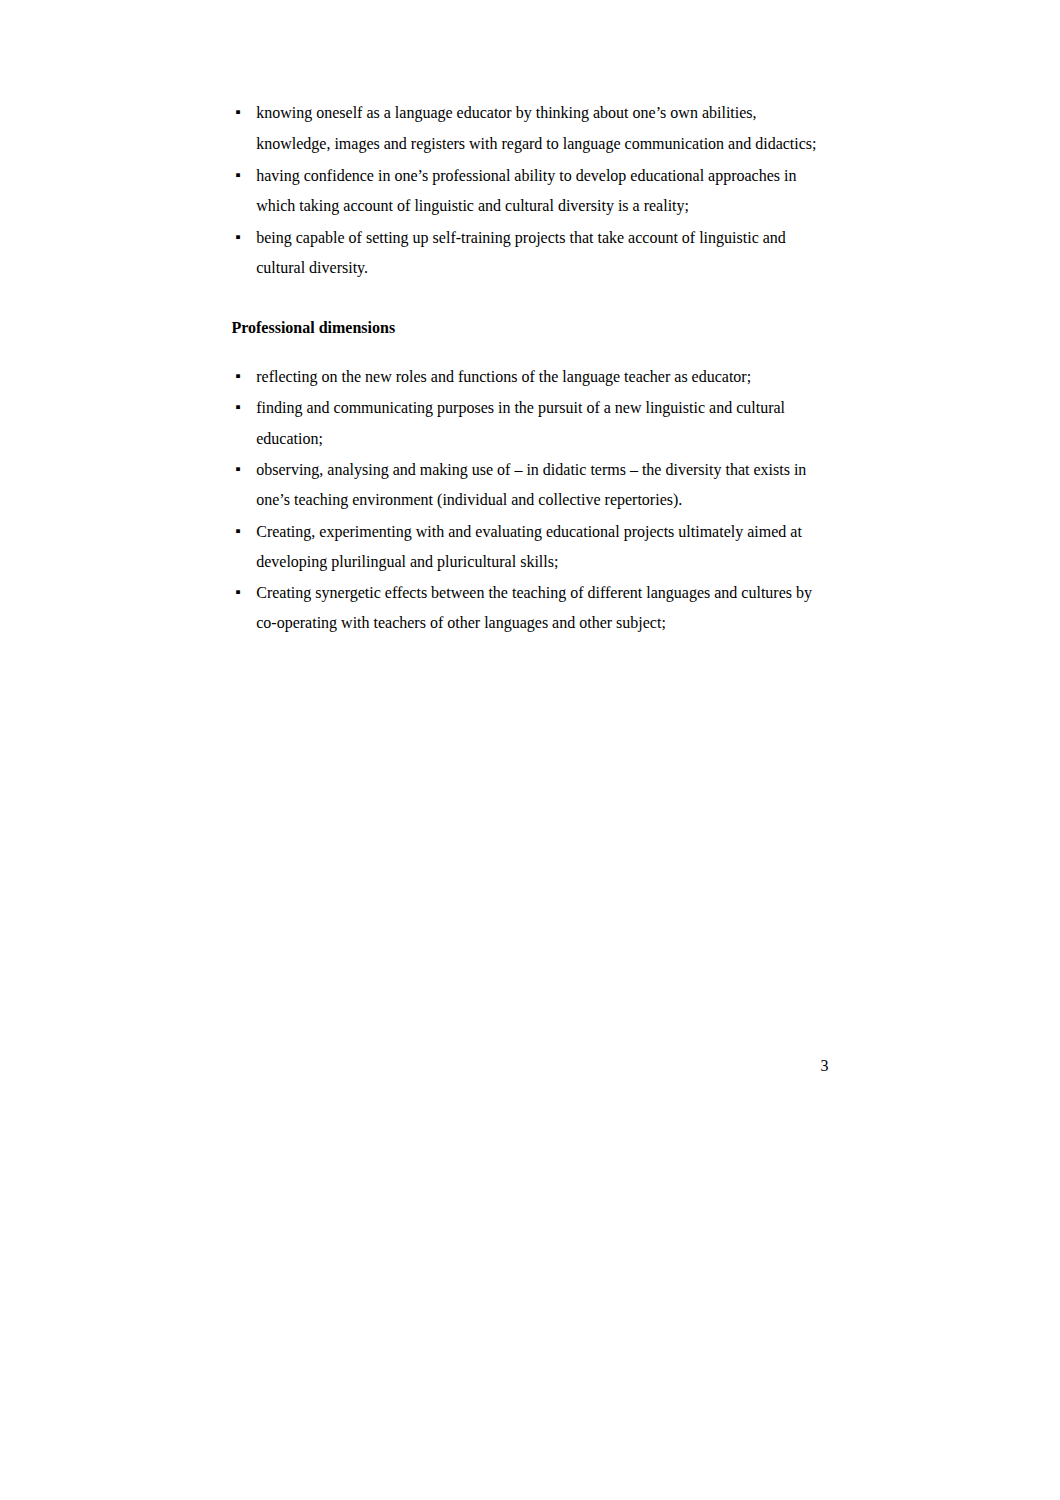knowing oneself as a language educator by thinking about one’s own abilities, knowledge, images and registers with regard to language communication and didactics;
having confidence in one’s professional ability to develop educational approaches in which taking account of linguistic and cultural diversity is a reality;
being capable of setting up self-training projects that take account of linguistic and cultural diversity.
Professional dimensions
reflecting on the new roles and functions of the language teacher as educator;
finding and communicating purposes in the pursuit of a new linguistic and cultural education;
observing, analysing and making use of – in didatic terms – the diversity that exists in one’s teaching environment (individual and collective repertories).
Creating, experimenting with and evaluating educational projects ultimately aimed at developing plurilingual and pluricultural skills;
Creating synergetic effects between the teaching of different languages and cultures by co-operating with teachers of other languages and other subject;
3